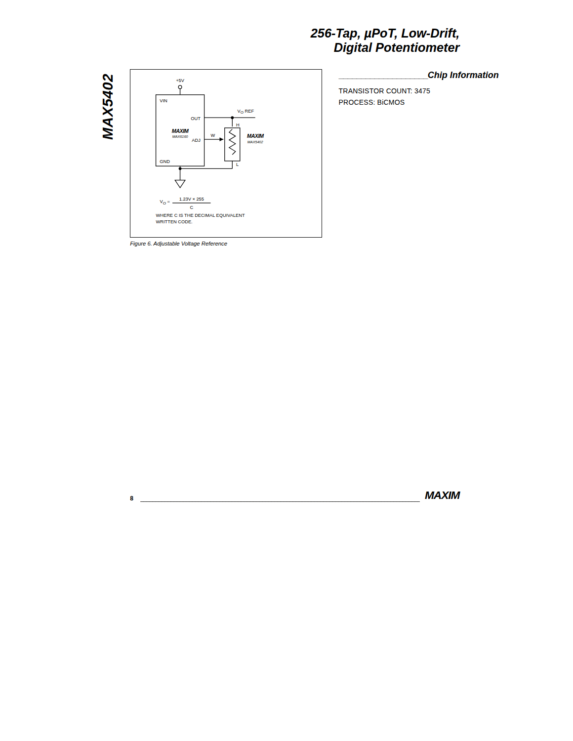MAX5402
256-Tap, µPoT, Low-Drift,
Digital Potentiometer
+5V VIN OUT ADJ GND MAXIM MAX6160 VO REF H W MAXIM MAX5402 L VO = 1.23V × 255 C WHERE C IS THE DECIMAL EQUIVALENT WRITTEN CODE.
Figure 6. Adjustable Voltage Reference
____________________Chip Information
TRANSISTOR COUNT: 3475
PROCESS: BiCMOS
8 _______________________________________________________________________________________________ MAXIM